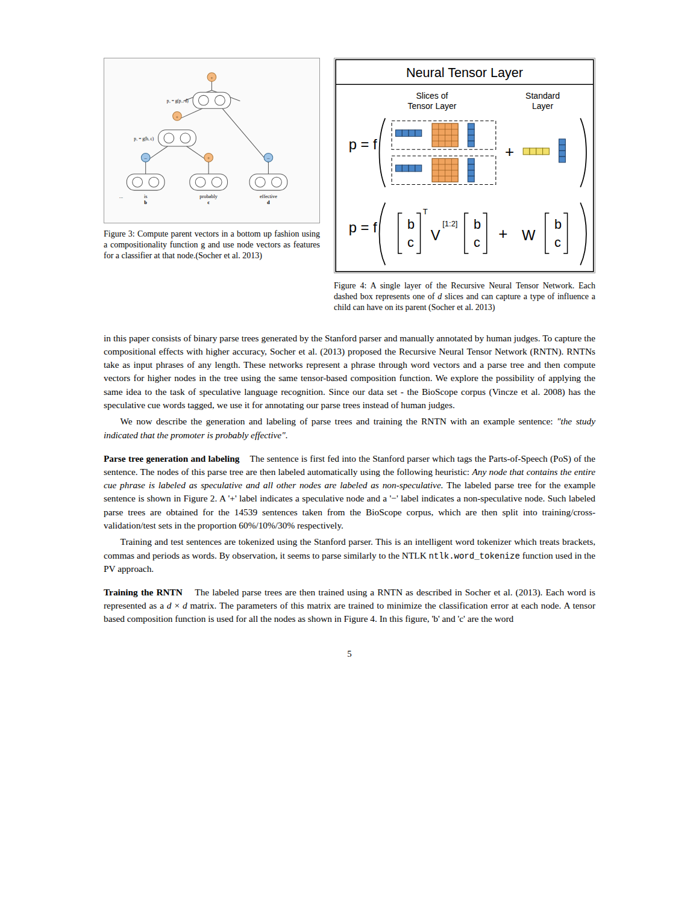+ p₂ = g(p₁, d) + p₁ = g(b, c) – + – ... is b probably c effective d
Figure 3: Compute parent vectors in a bottom up fashion using a compositionality function g and use node vectors as features for a classifier at that node.(Socher et al. 2013)
Neural Tensor Layer Slices of Tensor Layer Standard Layer p = f + p = f b c T V [1:2] b c + W b c
Figure 4: A single layer of the Recursive Neural Tensor Network. Each dashed box represents one of d slices and can capture a type of influence a child can have on its parent (Socher et al. 2013)
in this paper consists of binary parse trees generated by the Stanford parser and manually annotated by human judges. To capture the compositional effects with higher accuracy, Socher et al. (2013) proposed the Recursive Neural Tensor Network (RNTN). RNTNs take as input phrases of any length. These networks represent a phrase through word vectors and a parse tree and then compute vectors for higher nodes in the tree using the same tensor-based composition function. We explore the possibility of applying the same idea to the task of speculative language recognition. Since our data set - the BioScope corpus (Vincze et al. 2008) has the speculative cue words tagged, we use it for annotating our parse trees instead of human judges.
We now describe the generation and labeling of parse trees and training the RNTN with an example sentence: "the study indicated that the promoter is probably effective".
Parse tree generation and labeling The sentence is first fed into the Stanford parser which tags the Parts-of-Speech (PoS) of the sentence. The nodes of this parse tree are then labeled automatically using the following heuristic: Any node that contains the entire cue phrase is labeled as speculative and all other nodes are labeled as non-speculative. The labeled parse tree for the example sentence is shown in Figure 2. A '+' label indicates a speculative node and a '−' label indicates a non-speculative node. Such labeled parse trees are obtained for the 14539 sentences taken from the BioScope corpus, which are then split into training/cross-validation/test sets in the proportion 60%/10%/30% respectively.
Training and test sentences are tokenized using the Stanford parser. This is an intelligent word tokenizer which treats brackets, commas and periods as words. By observation, it seems to parse similarly to the NTLK ntlk.word_tokenize function used in the PV approach.
Training the RNTN The labeled parse trees are then trained using a RNTN as described in Socher et al. (2013). Each word is represented as a d × d matrix. The parameters of this matrix are trained to minimize the classification error at each node. A tensor based composition function is used for all the nodes as shown in Figure 4. In this figure, 'b' and 'c' are the word
5